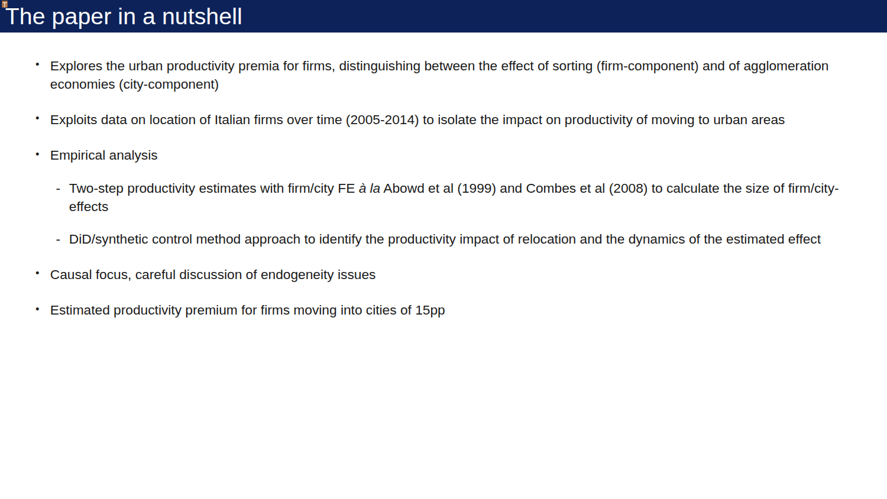The paper in a nutshell
Explores the urban productivity premia for firms, distinguishing between the effect of sorting (firm-component) and of agglomeration economies (city-component)
Exploits data on location of Italian firms over time (2005-2014) to isolate the impact on productivity of moving to urban areas
Empirical analysis
Two-step productivity estimates with firm/city FE à la Abowd et al (1999) and Combes et al (2008) to calculate the size of firm/city-effects
DiD/synthetic control method approach to identify the productivity impact of relocation and the dynamics of the estimated effect
Causal focus, careful discussion of endogeneity issues
Estimated productivity premium for firms moving into cities of 15pp